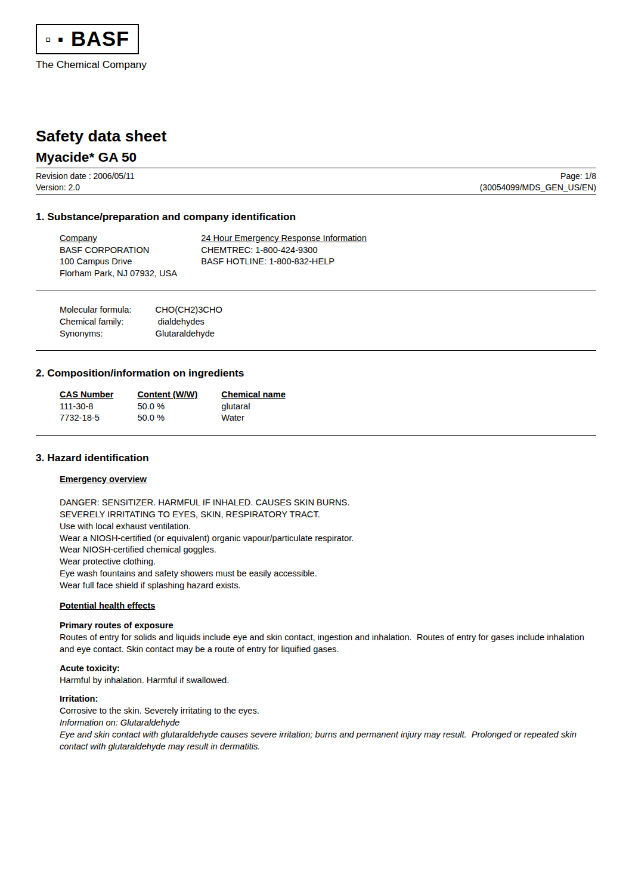▫ ▪ BASF
The Chemical Company
Safety data sheet
Myacide* GA 50
| Revision date : 2006/05/11 | Page: 1/8 |
| Version: 2.0 | (30054099/MDS_GEN_US/EN) |
1. Substance/preparation and company identification
| Company BASF CORPORATION 100 Campus Drive Florham Park, NJ 07932, USA | 24 Hour Emergency Response Information CHEMTREC: 1-800-424-9300 BASF HOTLINE: 1-800-832-HELP |
| Molecular formula: | CHO(CH2)3CHO |
| Chemical family: | dialdehydes |
| Synonyms: | Glutaraldehyde |
2. Composition/information on ingredients
| CAS Number | Content (W/W) | Chemical name |
| --- | --- | --- |
| 111-30-8 | 50.0 % | glutaral |
| 7732-18-5 | 50.0 % | Water |
3. Hazard identification
Emergency overview
DANGER: SENSITIZER. HARMFUL IF INHALED. CAUSES SKIN BURNS.
SEVERELY IRRITATING TO EYES, SKIN, RESPIRATORY TRACT.
Use with local exhaust ventilation.
Wear a NIOSH-certified (or equivalent) organic vapour/particulate respirator.
Wear NIOSH-certified chemical goggles.
Wear protective clothing.
Eye wash fountains and safety showers must be easily accessible.
Wear full face shield if splashing hazard exists.
Potential health effects
Primary routes of exposure
Routes of entry for solids and liquids include eye and skin contact, ingestion and inhalation. Routes of entry for gases include inhalation and eye contact. Skin contact may be a route of entry for liquified gases.
Acute toxicity:
Harmful by inhalation. Harmful if swallowed.
Irritation:
Corrosive to the skin. Severely irritating to the eyes.
Information on: Glutaraldehyde
Eye and skin contact with glutaraldehyde causes severe irritation; burns and permanent injury may result. Prolonged or repeated skin contact with glutaraldehyde may result in dermatitis.